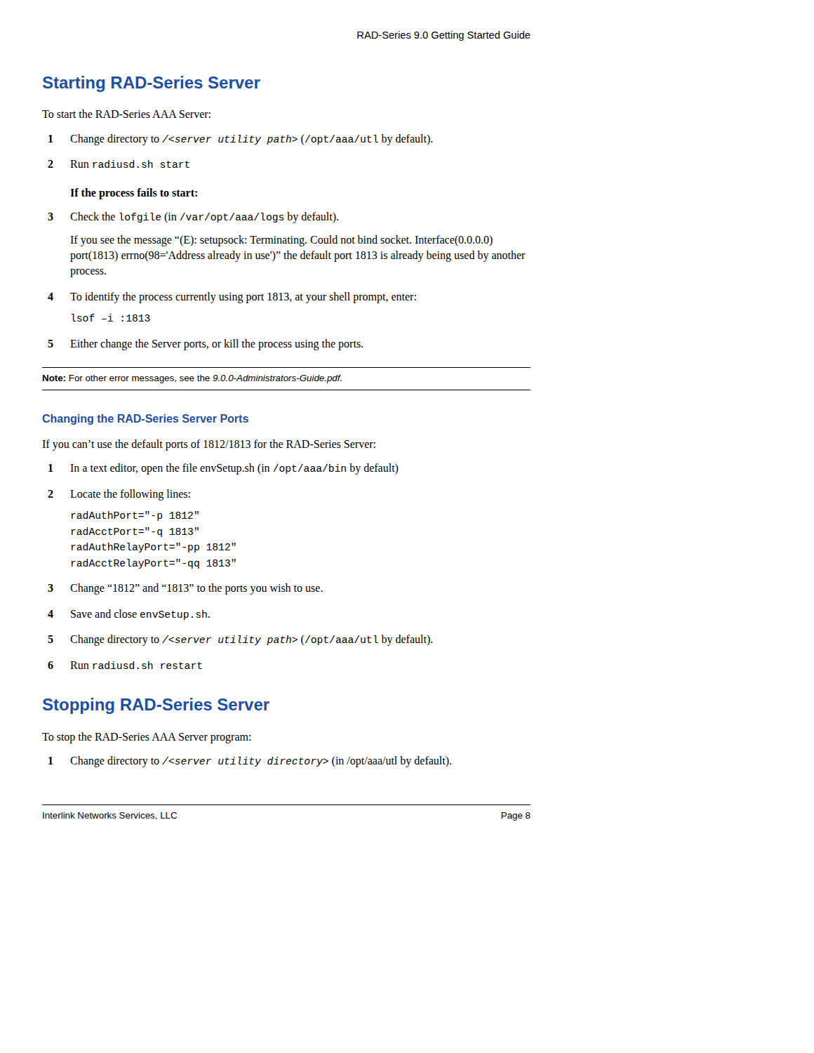RAD-Series 9.0 Getting Started Guide
Starting RAD-Series Server
To start the RAD-Series AAA Server:
Change directory to /<server utility path> (/opt/aaa/utl by default).
Run radiusd.sh start
If the process fails to start:
Check the lofgile (in /var/opt/aaa/logs by default).
If you see the message “(E): setupsock: Terminating. Could not bind socket. Interface(0.0.0.0) port(1813) errno(98='Address already in use')” the default port 1813 is already being used by another process.
To identify the process currently using port 1813, at your shell prompt, enter:
lsof –i :1813
Either change the Server ports, or kill the process using the ports.
Note: For other error messages, see the 9.0.0-Administrators-Guide.pdf.
Changing the RAD-Series Server Ports
If you can’t use the default ports of 1812/1813 for the RAD-Series Server:
In a text editor, open the file envSetup.sh (in /opt/aaa/bin by default)
Locate the following lines:
radAuthPort="-p 1812"
radAcctPort="-q 1813"
radAuthRelayPort="-pp 1812"
radAcctRelayPort="-qq 1813"
Change “1812” and “1813” to the ports you wish to use.
Save and close envSetup.sh.
Change directory to /<server utility path> (/opt/aaa/utl by default).
Run radiusd.sh restart
Stopping RAD-Series Server
To stop the RAD-Series AAA Server program:
Change directory to /<server utility directory> (in /opt/aaa/utl by default).
Interlink Networks Services, LLC Page 8